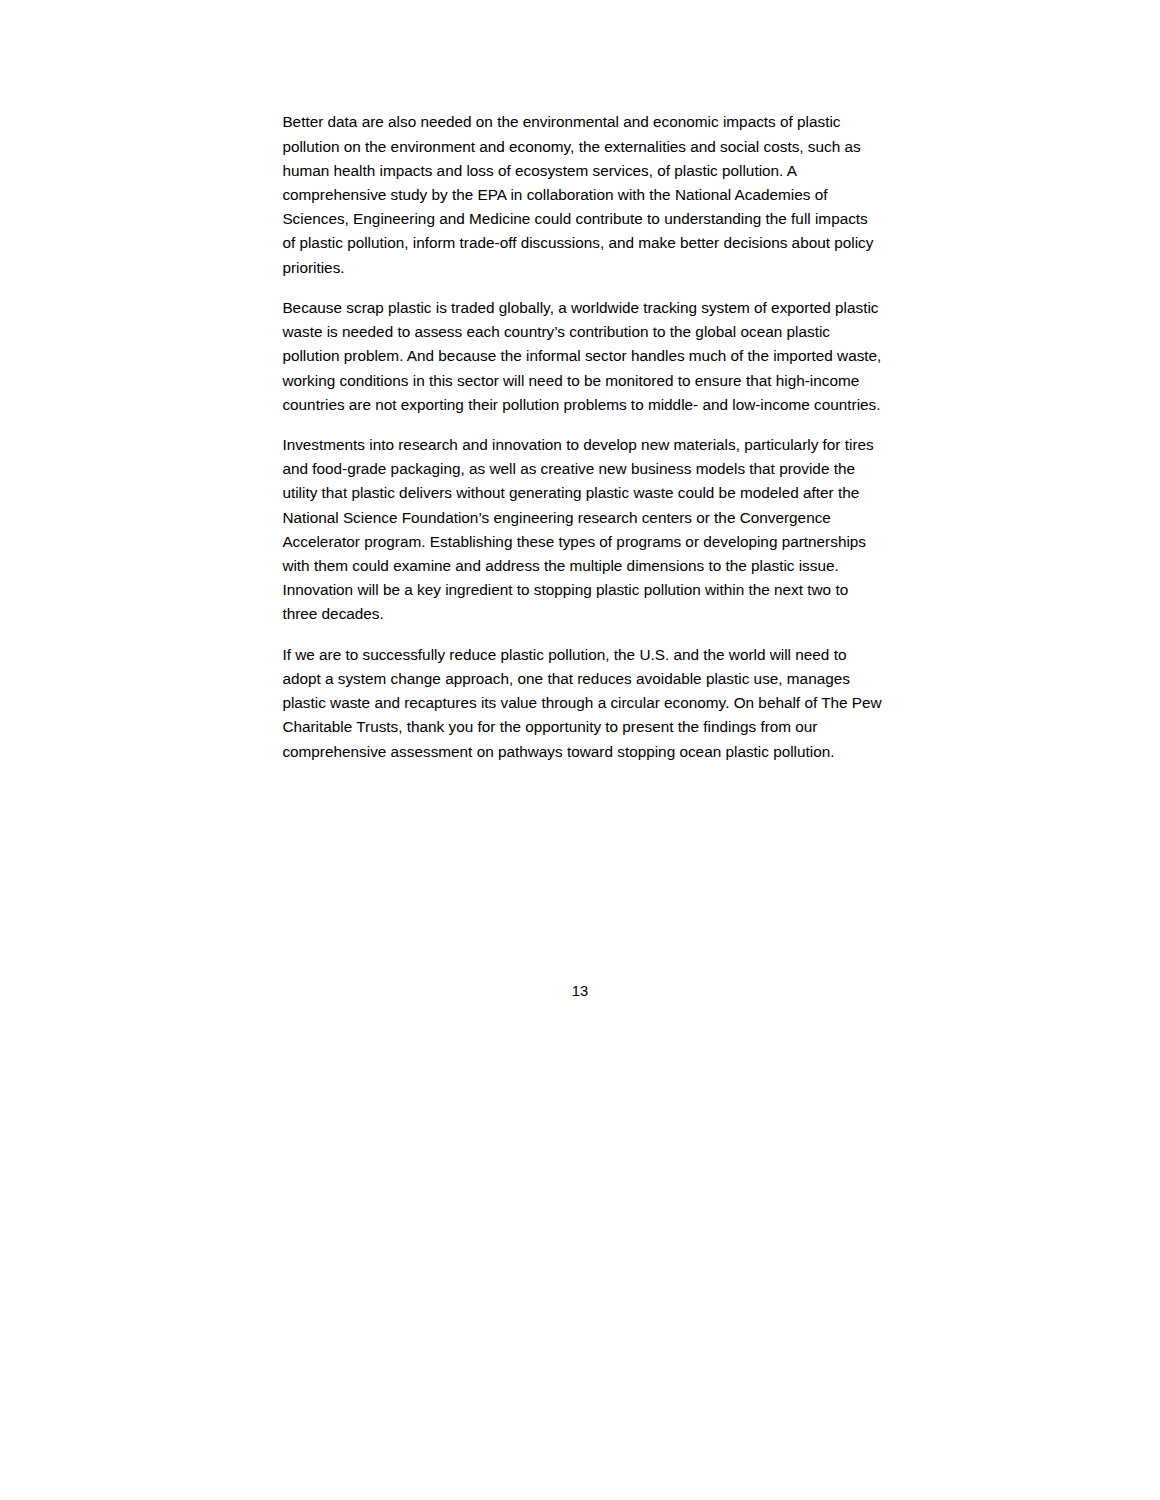Better data are also needed on the environmental and economic impacts of plastic pollution on the environment and economy, the externalities and social costs, such as human health impacts and loss of ecosystem services, of plastic pollution. A comprehensive study by the EPA in collaboration with the National Academies of Sciences, Engineering and Medicine could contribute to understanding the full impacts of plastic pollution, inform trade-off discussions, and make better decisions about policy priorities.
Because scrap plastic is traded globally, a worldwide tracking system of exported plastic waste is needed to assess each country’s contribution to the global ocean plastic pollution problem. And because the informal sector handles much of the imported waste, working conditions in this sector will need to be monitored to ensure that high-income countries are not exporting their pollution problems to middle- and low-income countries.
Investments into research and innovation to develop new materials, particularly for tires and food-grade packaging, as well as creative new business models that provide the utility that plastic delivers without generating plastic waste could be modeled after the National Science Foundation’s engineering research centers or the Convergence Accelerator program. Establishing these types of programs or developing partnerships with them could examine and address the multiple dimensions to the plastic issue. Innovation will be a key ingredient to stopping plastic pollution within the next two to three decades.
If we are to successfully reduce plastic pollution, the U.S. and the world will need to adopt a system change approach, one that reduces avoidable plastic use, manages plastic waste and recaptures its value through a circular economy. On behalf of The Pew Charitable Trusts, thank you for the opportunity to present the findings from our comprehensive assessment on pathways toward stopping ocean plastic pollution.
13